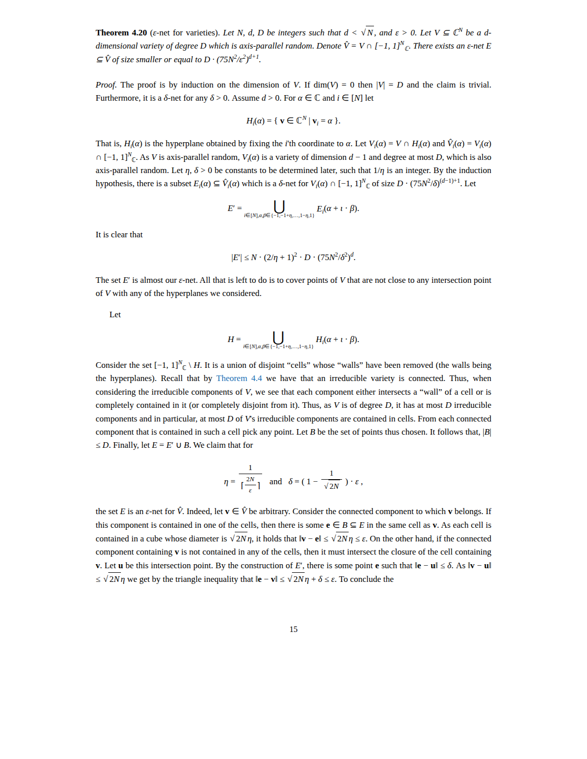Theorem 4.20 (ε-net for varieties). Let N, d, D be integers such that d < √N, and ε > 0. Let V ⊆ ℂN be a d-dimensional variety of degree D which is axis-parallel random. Denote V̂ = V ∩ [−1, 1]Nℂ. There exists an ε-net E ⊆ V̂ of size smaller or equal to D · (75N2/ε2)d+1.
Proof. The proof is by induction on the dimension of V. If dim(V) = 0 then |V| = D and the claim is trivial. Furthermore, it is a δ-net for any δ > 0. Assume d > 0. For α ∈ ℂ and i ∈ [N] let
Hi(α) = { v ∈ ℂN | vi = α }.
That is, Hi(α) is the hyperplane obtained by fixing the i'th coordinate to α. Let Vi(α) = V ∩ Hi(α) and V̂i(α) = Vi(α) ∩ [−1, 1]Nℂ. As V is axis-parallel random, Vi(α) is a variety of dimension d − 1 and degree at most D, which is also axis-parallel random. Let η, δ > 0 be constants to be determined later, such that 1/η is an integer. By the induction hypothesis, there is a subset Ei(α) ⊆ V̂i(α) which is a δ-net for Vi(α) ∩ [−1, 1]Nℂ of size D · (75N2/δ)(d−1)+1. Let
E′ = ⋃i∈[N],α,β∈{−1,−1+η,…,1−η,1} Ei(α + ι · β).
It is clear that
|E′| ≤ N · (2/η + 1)2 · D · (75N2/δ2)d.
The set E′ is almost our ε-net. All that is left to do is to cover points of V that are not close to any intersection point of V with any of the hyperplanes we considered.
Let
H = ⋃i∈[N],α,β∈{−1,−1+η,…,1−η,1} Hi(α + ι · β).
Consider the set [−1, 1]Nℂ \ H. It is a union of disjoint “cells” whose “walls” have been removed (the walls being the hyperplanes). Recall that by Theorem 4.4 we have that an irreducible variety is connected. Thus, when considering the irreducible components of V, we see that each component either intersects a “wall” of a cell or is completely contained in it (or completely disjoint from it). Thus, as V is of degree D, it has at most D irreducible components and in particular, at most D of V's irreducible components are contained in cells. From each connected component that is contained in such a cell pick any point. Let B be the set of points thus chosen. It follows that, |B| ≤ D. Finally, let E = E′ ∪ B. We claim that for
η = 1⌈2N ε⌉ and δ = ( 1 − 1√2N ) · ε ,
the set E is an ε-net for V̂. Indeed, let v ∈ V̂ be arbitrary. Consider the connected component to which v belongs. If this component is contained in one of the cells, then there is some e ∈ B ⊆ E in the same cell as v. As each cell is contained in a cube whose diameter is √2N η, it holds that ‖v − e‖ ≤ √2N η ≤ ε. On the other hand, if the connected component containing v is not contained in any of the cells, then it must intersect the closure of the cell containing v. Let u be this intersection point. By the construction of E′, there is some point e such that ‖e − u‖ ≤ δ. As ‖v − u‖ ≤ √2N η we get by the triangle inequality that ‖e − v‖ ≤ √2N η + δ ≤ ε. To conclude the
15